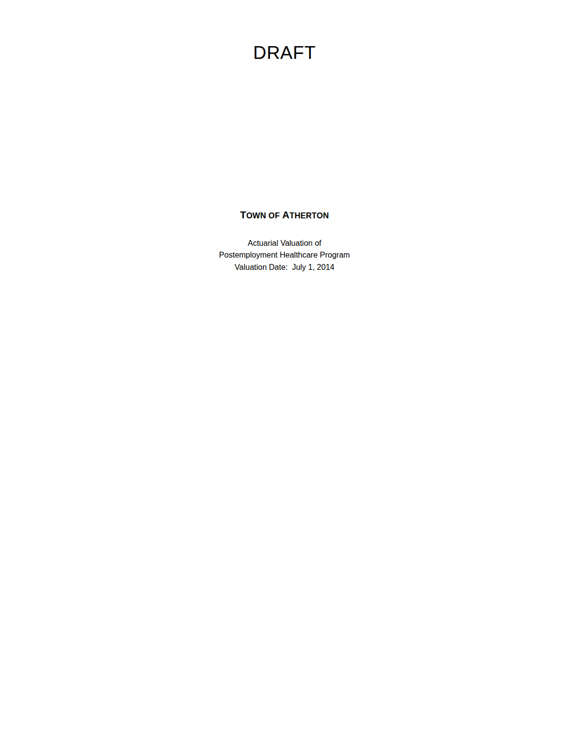DRAFT
TOWN OF ATHERTON
Actuarial Valuation of
Postemployment Healthcare Program
Valuation Date: July 1, 2014